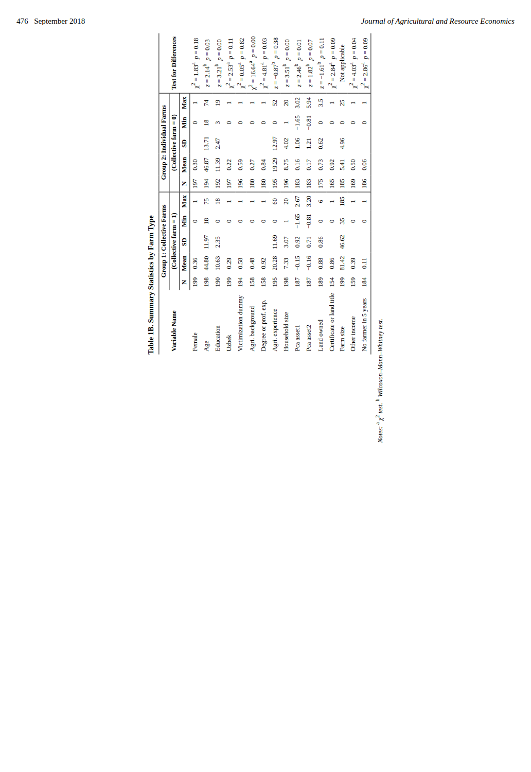476 September 2018
Journal of Agricultural and Resource Economics
Table 1B. Summary Statistics by Farm Type
| Variable Name | Group 1: Collective Farms | Group 2: Individual Farms | Test for Differences |
| --- | --- | --- | --- |
| (Collective farm = 1) | (Collective farm = 0) |
| N | Mean | SD | Min | Max | N | Mean | SD | Min | Max |
| Female | 199 | 0.36 | | 0 | 1 | 197 | 0.30 | | 0 | 1 | χ 2 = 1.83 a p = 0.18 |
| Age | 198 | 44.80 | 11.97 | 18 | 75 | 194 | 46.87 | 13.71 | 18 | 74 | z = 2.14 b p = 0.03 |
| Education | 190 | 10.63 | 2.35 | 0 | 18 | 192 | 11.39 | 2.47 | 3 | 19 | z = 3.21 b p = 0.00 |
| Uzbek | 199 | 0.29 | | 0 | 1 | 197 | 0.22 | | 0 | 1 | χ 2 = 2.53 a p = 0.11 |
| Victimization dummy | 194 | 0.58 | | 0 | 1 | 196 | 0.59 | | 0 | 1 | χ 2 = 0.05 a p = 0.82 |
| Agri. background | 158 | 0.48 | | 0 | 1 | 180 | 0.27 | | 0 | 1 | χ 2 = 16.64 a p = 0.00 |
| Degree or prof. exp. | 158 | 0.92 | | 0 | 1 | 180 | 0.84 | | 0 | 1 | χ 2 = 4.81 a p = 0.03 |
| Agri. experience | 195 | 20.28 | 11.69 | 0 | 60 | 195 | 19.29 | 12.97 | 0 | 52 | z = −0.87 b p = 0.38 |
| Household size | 198 | 7.33 | 3.07 | 1 | 20 | 196 | 8.75 | 4.02 | 1 | 20 | z = 3.51 b p = 0.00 |
| Pca asset1 | 187 | −0.15 | 0.92 | −1.65 | 2.67 | 183 | 0.16 | 1.06 | −1.65 | 3.02 | z = 2.46 b p = 0.01 |
| Pca asset2 | 187 | −0.16 | 0.71 | −0.81 | 3.20 | 183 | 0.17 | 1.21 | −0.81 | 5.94 | z = 1.82 b p = 0.07 |
| Land owned | 189 | 0.88 | 0.86 | 0 | 6 | 175 | 0.73 | 0.62 | 0 | 3.5 | z = −1.61 b p = 0.11 |
| Certificate or land title | 154 | 0.86 | | 0 | 1 | 165 | 0.92 | | 0 | 1 | χ 2 = 2.84 a p = 0.09 |
| Farm size | 199 | 81.42 | 46.62 | 35 | 185 | 185 | 5.41 | 4.96 | 0 | 25 | Not applicable |
| Other income | 159 | 0.39 | | 0 | 1 | 169 | 0.50 | | 0 | 1 | χ 2 = 4.03 a p = 0.04 |
| No farmer in 5 years | 184 | 0.11 | | 0 | 1 | 186 | 0.06 | | 0 | 1 | χ 2 = 2.86 a p = 0.09 |
Notes: a χ2 test. b Wilcoxon–Mann–Whitney test.